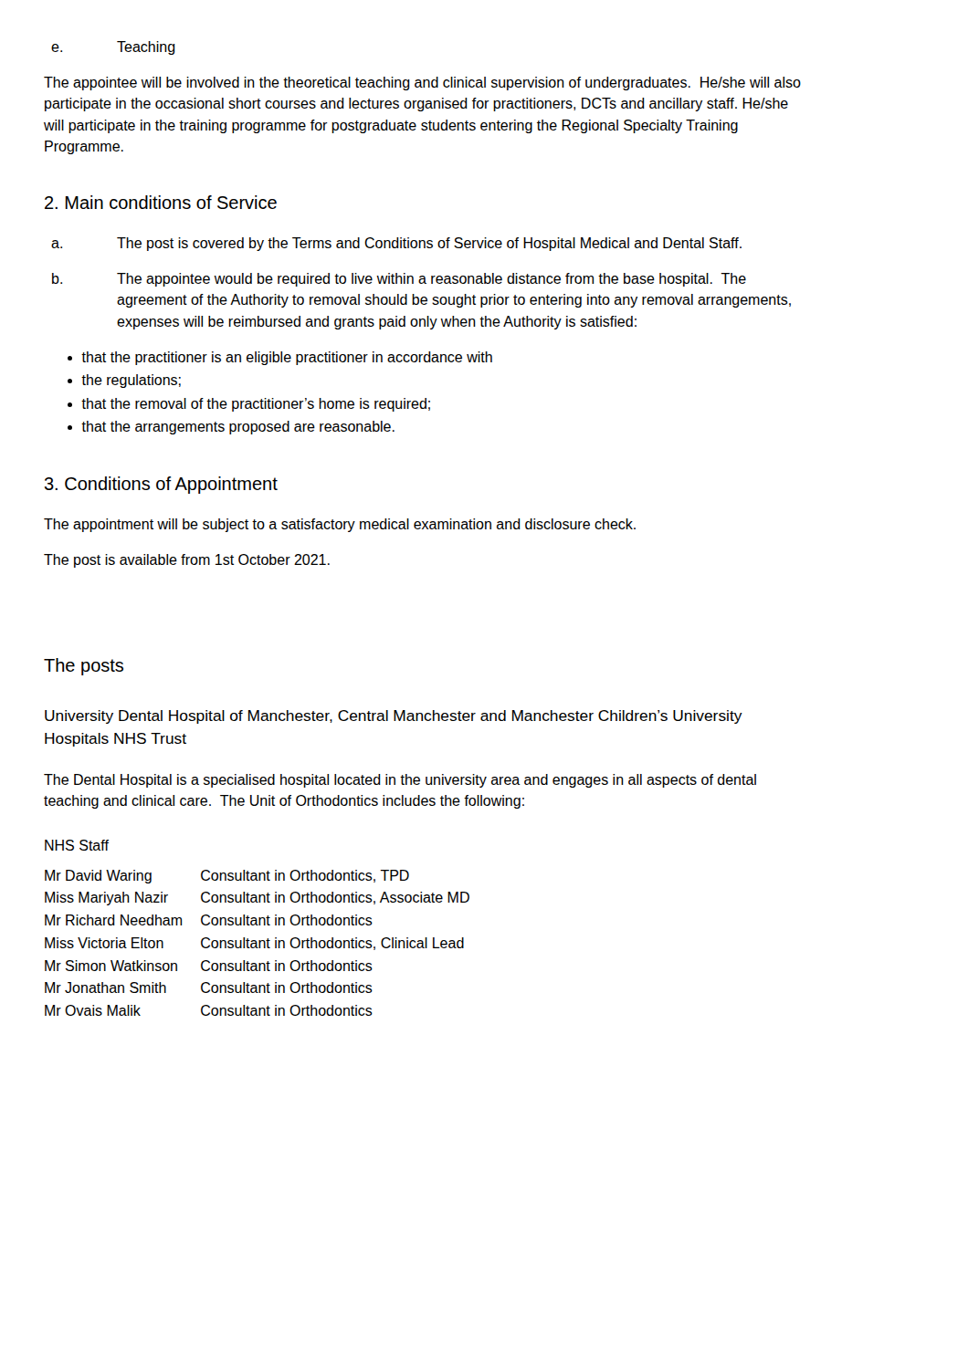e.
Teaching
The appointee will be involved in the theoretical teaching and clinical supervision of undergraduates. He/she will also participate in the occasional short courses and lectures organised for practitioners, DCTs and ancillary staff. He/she will participate in the training programme for postgraduate students entering the Regional Specialty Training Programme.
2. Main conditions of Service
a.
The post is covered by the Terms and Conditions of Service of Hospital Medical and Dental Staff.
b.
The appointee would be required to live within a reasonable distance from the base hospital. The agreement of the Authority to removal should be sought prior to entering into any removal arrangements, expenses will be reimbursed and grants paid only when the Authority is satisfied:
that the practitioner is an eligible practitioner in accordance with
the regulations;
that the removal of the practitioner’s home is required;
that the arrangements proposed are reasonable.
3. Conditions of Appointment
The appointment will be subject to a satisfactory medical examination and disclosure check.
The post is available from 1st October 2021.
The posts
University Dental Hospital of Manchester, Central Manchester and Manchester Children’s University Hospitals NHS Trust
The Dental Hospital is a specialised hospital located in the university area and engages in all aspects of dental teaching and clinical care. The Unit of Orthodontics includes the following:
NHS Staff
| Mr David Waring | Consultant in Orthodontics, TPD |
| Miss Mariyah Nazir | Consultant in Orthodontics, Associate MD |
| Mr Richard Needham | Consultant in Orthodontics |
| Miss Victoria Elton | Consultant in Orthodontics, Clinical Lead |
| Mr Simon Watkinson | Consultant in Orthodontics |
| Mr Jonathan Smith | Consultant in Orthodontics |
| Mr Ovais Malik | Consultant in Orthodontics |